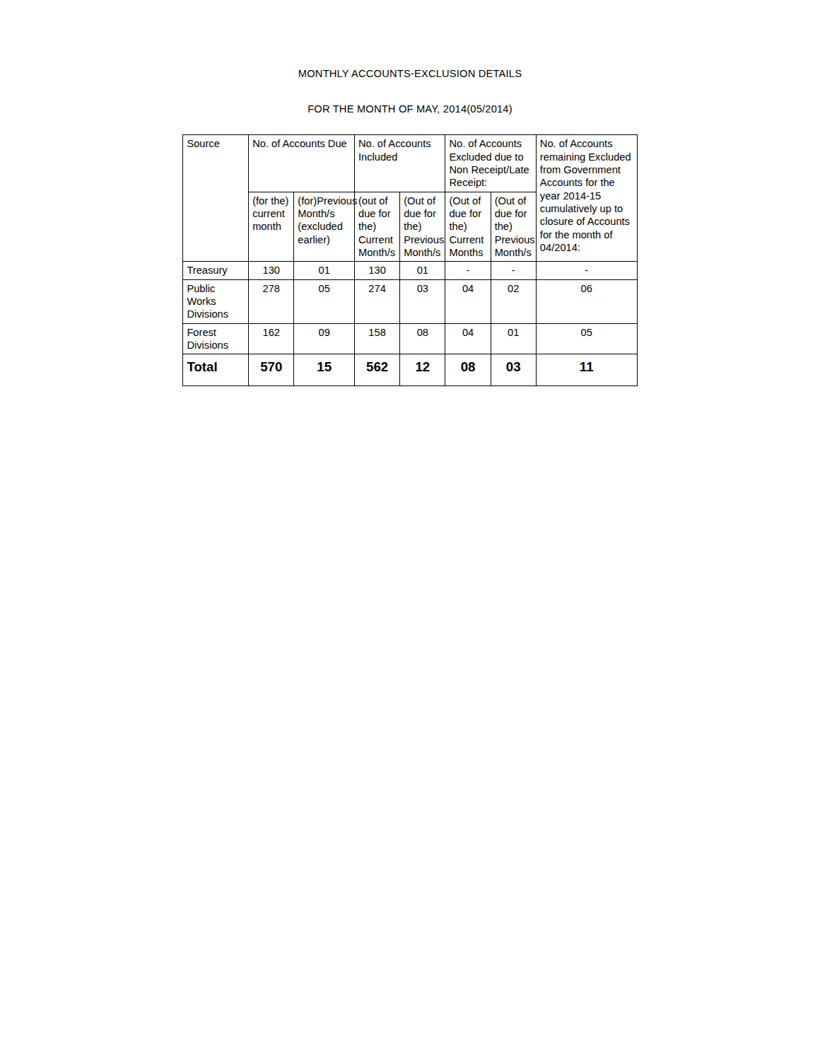MONTHLY ACCOUNTS-EXCLUSION DETAILS
FOR THE MONTH OF MAY, 2014(05/2014)
| Source | No. of Accounts Due | No. of Accounts Included | No. of Accounts Excluded due to Non Receipt/Late Receipt: | No. of Accounts remaining Excluded from Government Accounts for the year 2014-15 cumulatively up to closure of Accounts for the month of 04/2014: |
| --- | --- | --- | --- | --- |
| (for the) current month | (for)Previous Month/s (excluded earlier) | (out of due for the) Current Month/s | (Out of due for the) Previous Month/s | (Out of due for the) Current Months | (Out of due for the) Previous Month/s |
| Treasury | 130 | 01 | 130 | 01 | - | - | - |
| Public Works Divisions | 278 | 05 | 274 | 03 | 04 | 02 | 06 |
| Forest Divisions | 162 | 09 | 158 | 08 | 04 | 01 | 05 |
| Total | 570 | 15 | 562 | 12 | 08 | 03 | 11 |